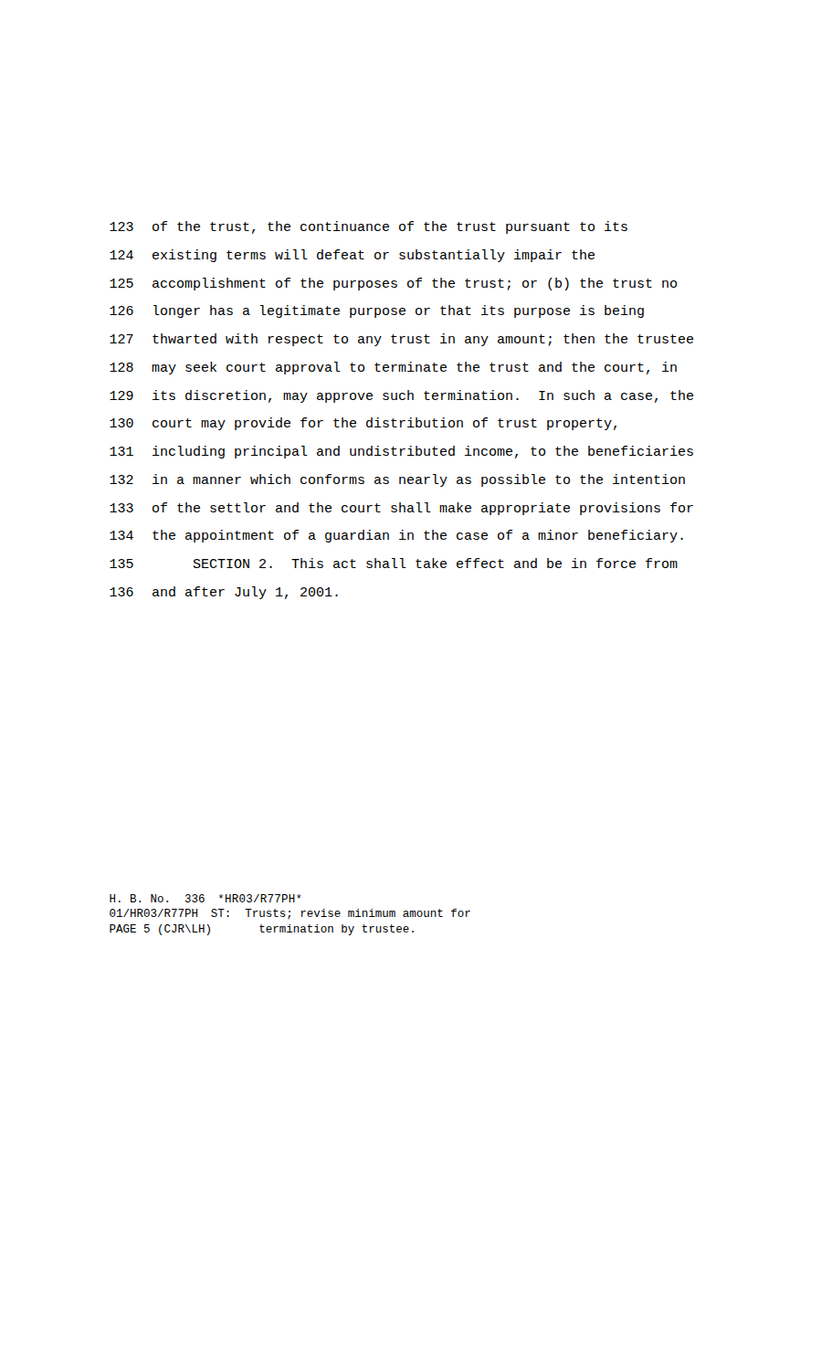of the trust, the continuance of the trust pursuant to its
existing terms will defeat or substantially impair the
accomplishment of the purposes of the trust; or (b) the trust no
longer has a legitimate purpose or that its purpose is being
thwarted with respect to any trust in any amount; then the trustee
may seek court approval to terminate the trust and the court, in
its discretion, may approve such termination. In such a case, the
court may provide for the distribution of trust property,
including principal and undistributed income, to the beneficiaries
in a manner which conforms as nearly as possible to the intention
of the settlor and the court shall make appropriate provisions for
the appointment of a guardian in the case of a minor beneficiary.
SECTION 2. This act shall take effect and be in force from
and after July 1, 2001.
H. B. No. 336 *HR03/R77PH*
01/HR03/R77PH ST: Trusts; revise minimum amount for
PAGE 5 (CJR\LH) termination by trustee.